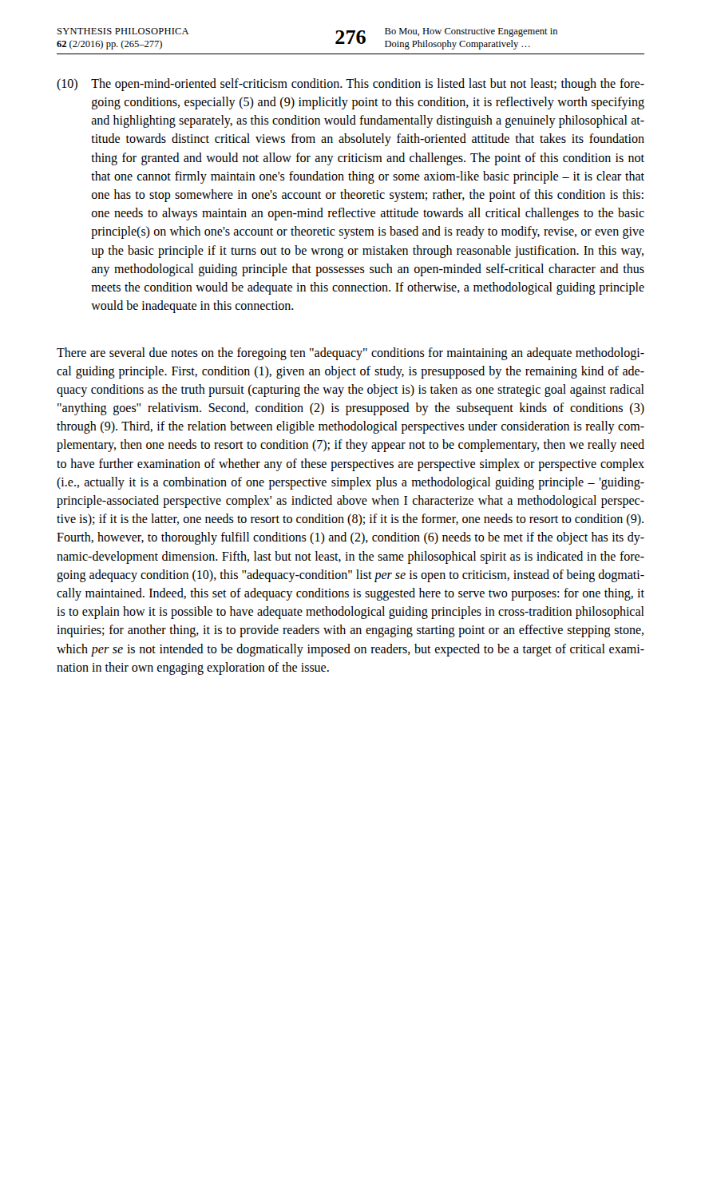Synthesis Philosophica
62 (2/2016) pp. (265–277)
276
Bo Mou, How Constructive Engagement in
Doing Philosophy Comparatively …
(10)
The open-mind-oriented self-criticism condition. This condition is listed last but not least; though the foregoing conditions, especially (5) and (9) implicitly point to this condition, it is reflectively worth specifying and highlighting separately, as this condition would fundamentally distinguish a genuinely philosophical attitude towards distinct critical views from an absolutely faith-oriented attitude that takes its foundation thing for granted and would not allow for any criticism and challenges. The point of this condition is not that one cannot firmly maintain one's foundation thing or some axiom-like basic principle – it is clear that one has to stop somewhere in one's account or theoretic system; rather, the point of this condition is this: one needs to always maintain an open-mind reflective attitude towards all critical challenges to the basic principle(s) on which one's account or theoretic system is based and is ready to modify, revise, or even give up the basic principle if it turns out to be wrong or mistaken through reasonable justification. In this way, any methodological guiding principle that possesses such an open-minded self-critical character and thus meets the condition would be adequate in this connection. If otherwise, a methodological guiding principle would be inadequate in this connection.
There are several due notes on the foregoing ten "adequacy" conditions for maintaining an adequate methodological guiding principle. First, condition (1), given an object of study, is presupposed by the remaining kind of adequacy conditions as the truth pursuit (capturing the way the object is) is taken as one strategic goal against radical "anything goes" relativism. Second, condition (2) is presupposed by the subsequent kinds of conditions (3) through (9). Third, if the relation between eligible methodological perspectives under consideration is really complementary, then one needs to resort to condition (7); if they appear not to be complementary, then we really need to have further examination of whether any of these perspectives are perspective simplex or perspective complex (i.e., actually it is a combination of one perspective simplex plus a methodological guiding principle – 'guiding-principle-associated perspective complex' as indicted above when I characterize what a methodological perspective is); if it is the latter, one needs to resort to condition (8); if it is the former, one needs to resort to condition (9). Fourth, however, to thoroughly fulfill conditions (1) and (2), condition (6) needs to be met if the object has its dynamic-development dimension. Fifth, last but not least, in the same philosophical spirit as is indicated in the foregoing adequacy condition (10), this "adequacy-condition" list per se is open to criticism, instead of being dogmatically maintained. Indeed, this set of adequacy conditions is suggested here to serve two purposes: for one thing, it is to explain how it is possible to have adequate methodological guiding principles in cross-tradition philosophical inquiries; for another thing, it is to provide readers with an engaging starting point or an effective stepping stone, which per se is not intended to be dogmatically imposed on readers, but expected to be a target of critical examination in their own engaging exploration of the issue.